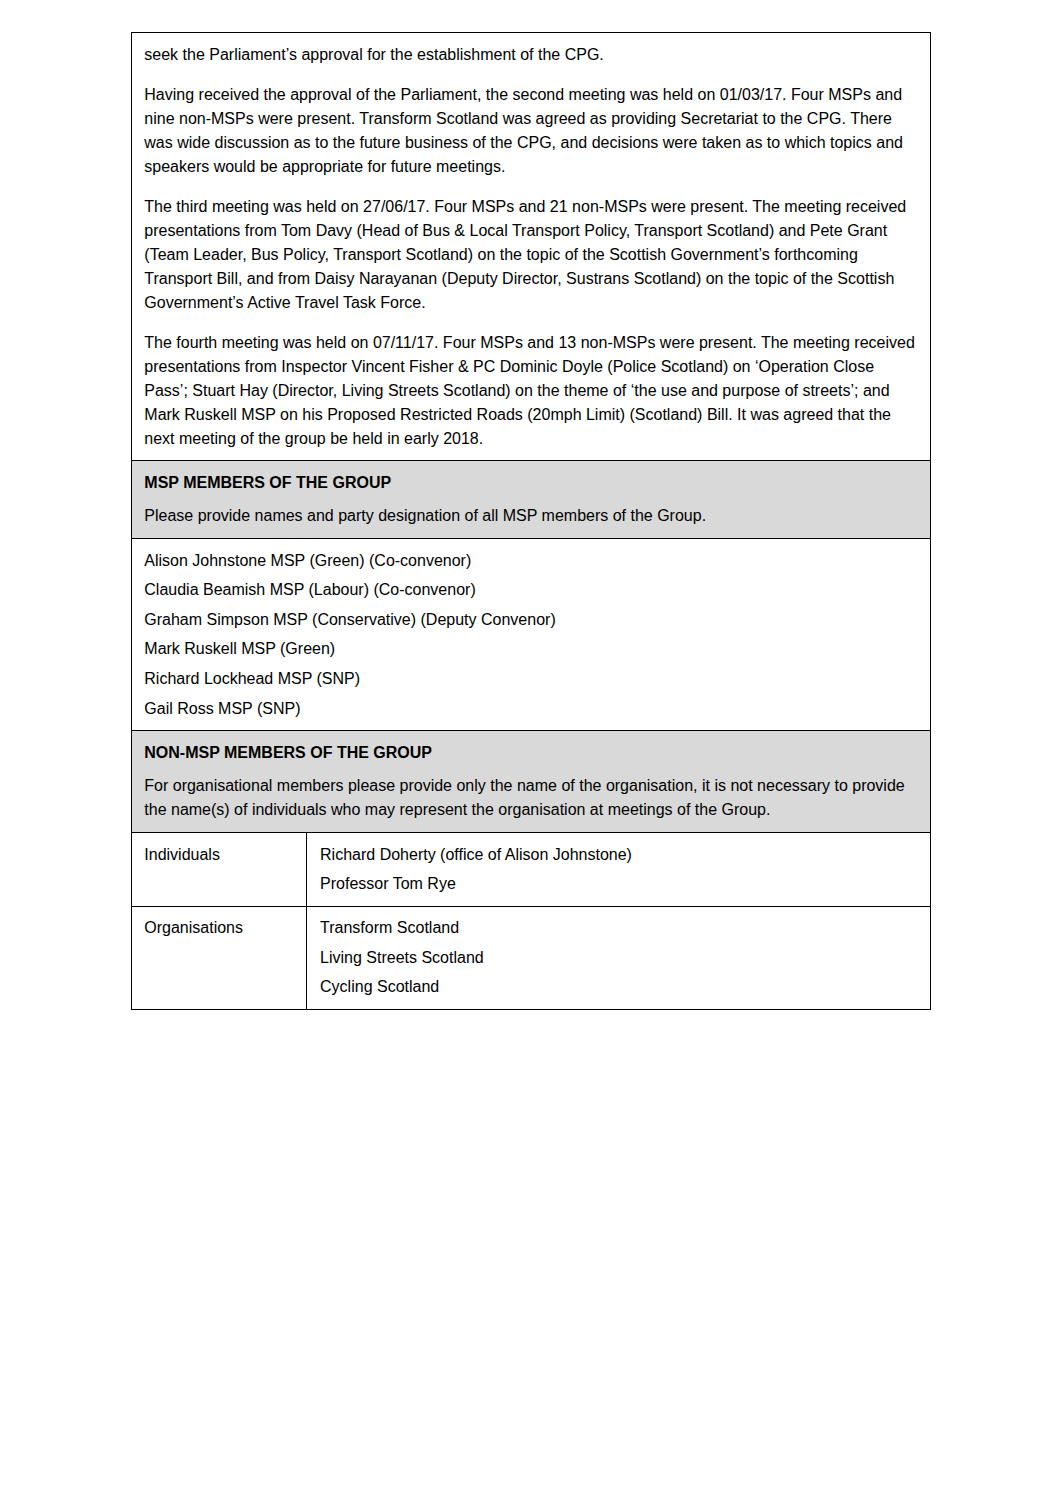| seek the Parliament’s approval for the establishment of the CPG. Having received the approval of the Parliament, the second meeting was held on 01/03/17. Four MSPs and nine non-MSPs were present. Transform Scotland was agreed as providing Secretariat to the CPG. There was wide discussion as to the future business of the CPG, and decisions were taken as to which topics and speakers would be appropriate for future meetings. The third meeting was held on 27/06/17. Four MSPs and 21 non-MSPs were present. The meeting received presentations from Tom Davy (Head of Bus & Local Transport Policy, Transport Scotland) and Pete Grant (Team Leader, Bus Policy, Transport Scotland) on the topic of the Scottish Government’s forthcoming Transport Bill, and from Daisy Narayanan (Deputy Director, Sustrans Scotland) on the topic of the Scottish Government’s Active Travel Task Force. The fourth meeting was held on 07/11/17. Four MSPs and 13 non-MSPs were present. The meeting received presentations from Inspector Vincent Fisher & PC Dominic Doyle (Police Scotland) on ‘Operation Close Pass’; Stuart Hay (Director, Living Streets Scotland) on the theme of ‘the use and purpose of streets’; and Mark Ruskell MSP on his Proposed Restricted Roads (20mph Limit) (Scotland) Bill. It was agreed that the next meeting of the group be held in early 2018. |
| MSP MEMBERS OF THE GROUP Please provide names and party designation of all MSP members of the Group. |
| Alison Johnstone MSP (Green) (Co-convenor) Claudia Beamish MSP (Labour) (Co-convenor) Graham Simpson MSP (Conservative) (Deputy Convenor) Mark Ruskell MSP (Green) Richard Lockhead MSP (SNP) Gail Ross MSP (SNP) |
| NON-MSP MEMBERS OF THE GROUP For organisational members please provide only the name of the organisation, it is not necessary to provide the name(s) of individuals who may represent the organisation at meetings of the Group. |
| Individuals | Richard Doherty (office of Alison Johnstone) Professor Tom Rye |
| Organisations | Transform Scotland Living Streets Scotland Cycling Scotland |